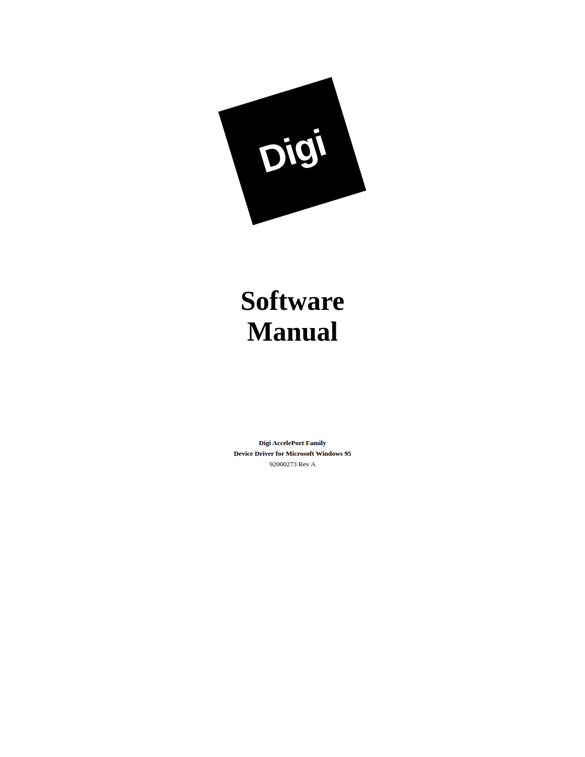Digi
®
Software
Manual
Digi AccelePort Family
Device Driver for Microsoft Windows 95
92000273 Rev A